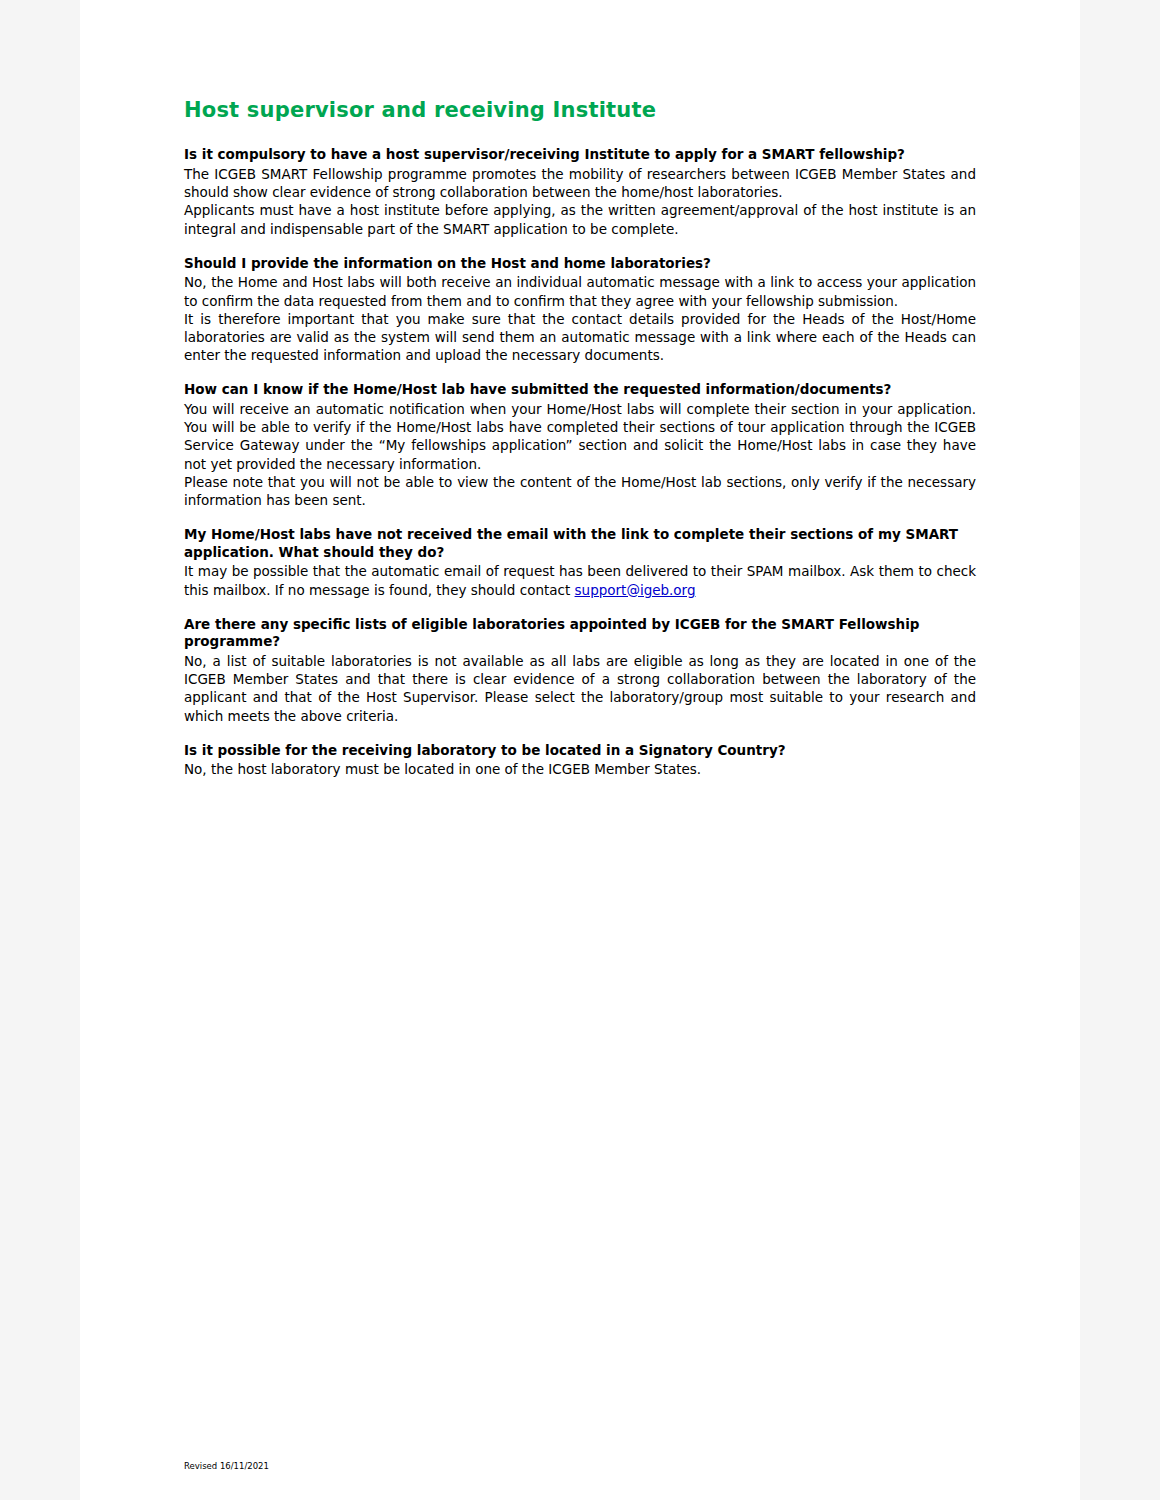Host supervisor and receiving Institute
Is it compulsory to have a host supervisor/receiving Institute to apply for a SMART fellowship?
The ICGEB SMART Fellowship programme promotes the mobility of researchers between ICGEB Member States and should show clear evidence of strong collaboration between the home/host laboratories.
Applicants must have a host institute before applying, as the written agreement/approval of the host institute is an integral and indispensable part of the SMART application to be complete.
Should I provide the information on the Host and home laboratories?
No, the Home and Host labs will both receive an individual automatic message with a link to access your application to confirm the data requested from them and to confirm that they agree with your fellowship submission.
It is therefore important that you make sure that the contact details provided for the Heads of the Host/Home laboratories are valid as the system will send them an automatic message with a link where each of the Heads can enter the requested information and upload the necessary documents.
How can I know if the Home/Host lab have submitted the requested information/documents?
You will receive an automatic notification when your Home/Host labs will complete their section in your application. You will be able to verify if the Home/Host labs have completed their sections of tour application through the ICGEB Service Gateway under the “My fellowships application” section and solicit the Home/Host labs in case they have not yet provided the necessary information.
Please note that you will not be able to view the content of the Home/Host lab sections, only verify if the necessary information has been sent.
My Home/Host labs have not received the email with the link to complete their sections of my SMART application. What should they do?
It may be possible that the automatic email of request has been delivered to their SPAM mailbox. Ask them to check this mailbox. If no message is found, they should contact support@igeb.org
Are there any specific lists of eligible laboratories appointed by ICGEB for the SMART Fellowship programme?
No, a list of suitable laboratories is not available as all labs are eligible as long as they are located in one of the ICGEB Member States and that there is clear evidence of a strong collaboration between the laboratory of the applicant and that of the Host Supervisor. Please select the laboratory/group most suitable to your research and which meets the above criteria.
Is it possible for the receiving laboratory to be located in a Signatory Country?
No, the host laboratory must be located in one of the ICGEB Member States.
Revised 16/11/2021